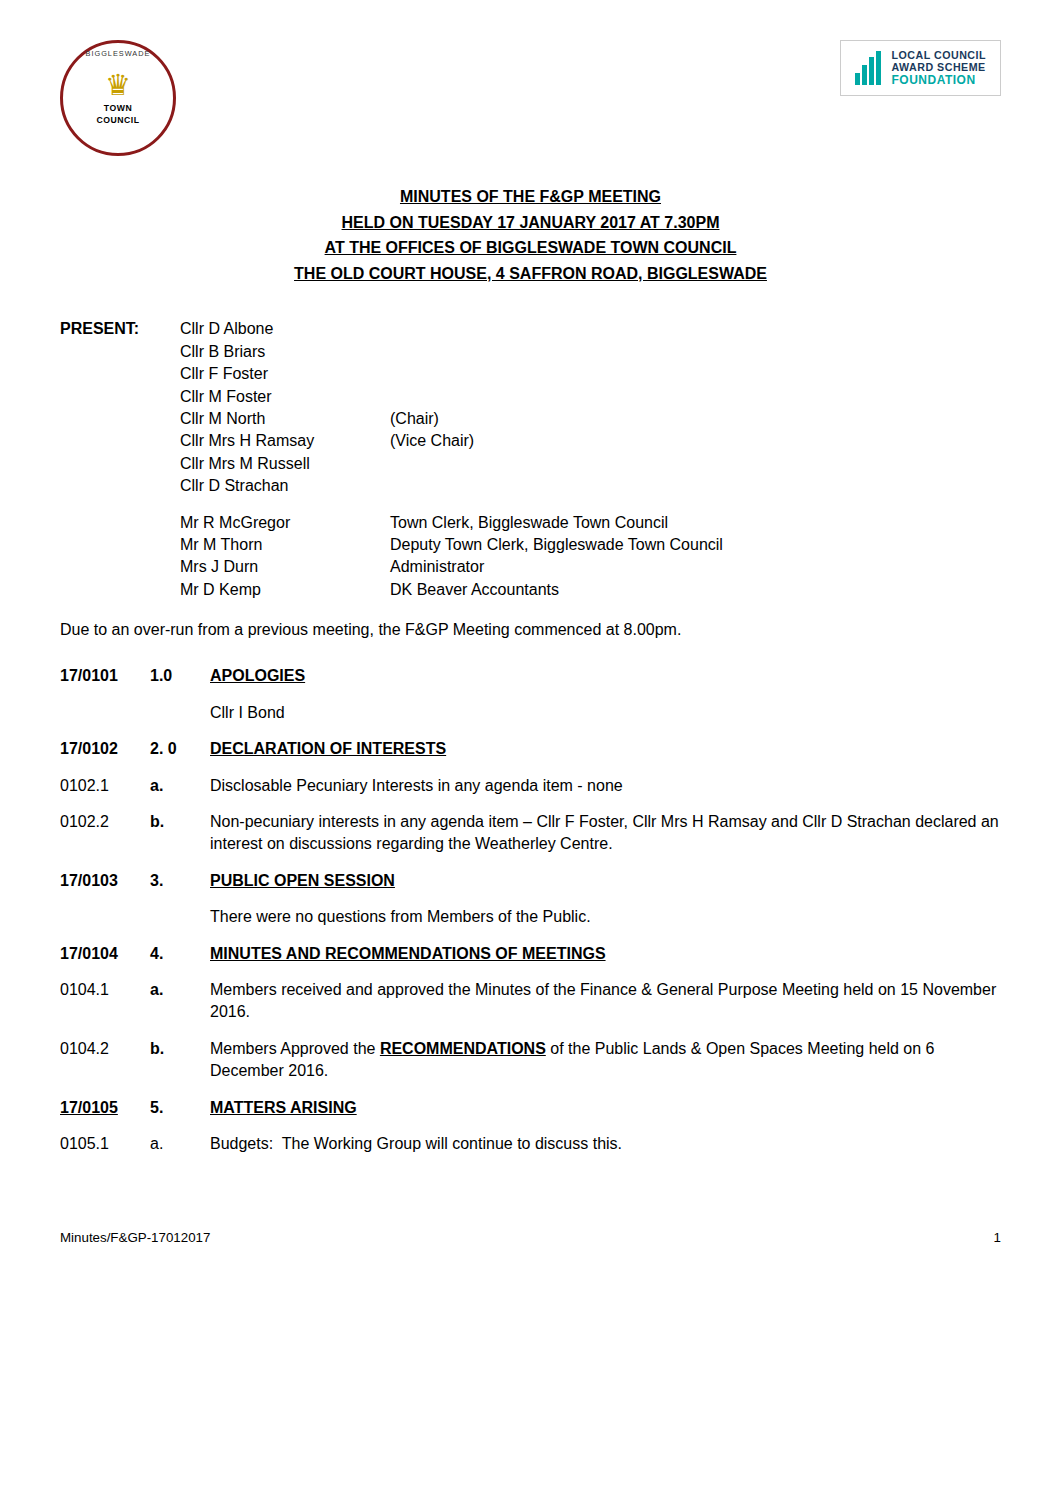BIGGLESWADE
♛
TOWN
COUNCIL
LOCAL COUNCIL
AWARD SCHEME
FOUNDATION
MINUTES OF THE F&GP MEETING
HELD ON TUESDAY 17 JANUARY 2017 AT 7.30PM
AT THE OFFICES OF BIGGLESWADE TOWN COUNCIL
THE OLD COURT HOUSE, 4 SAFFRON ROAD, BIGGLESWADE
| PRESENT: | Cllr D Albone | |
| | Cllr B Briars | |
| | Cllr F Foster | |
| | Cllr M Foster | |
| | Cllr M North | (Chair) |
| | Cllr Mrs H Ramsay | (Vice Chair) |
| | Cllr Mrs M Russell | |
| | Cllr D Strachan | |
| | Mr R McGregor | Town Clerk, Biggleswade Town Council |
| | Mr M Thorn | Deputy Town Clerk, Biggleswade Town Council |
| | Mrs J Durn | Administrator |
| | Mr D Kemp | DK Beaver Accountants |
Due to an over-run from a previous meeting, the F&GP Meeting commenced at 8.00pm.
| 17/0101 | 1.0 | APOLOGIES |
| | | Cllr I Bond |
| 17/0102 | 2. 0 | DECLARATION OF INTERESTS |
| 0102.1 | a. | Disclosable Pecuniary Interests in any agenda item - none |
| 0102.2 | b. | Non-pecuniary interests in any agenda item – Cllr F Foster, Cllr Mrs H Ramsay and Cllr D Strachan declared an interest on discussions regarding the Weatherley Centre. |
| 17/0103 | 3. | PUBLIC OPEN SESSION |
| | | There were no questions from Members of the Public. |
| 17/0104 | 4. | MINUTES AND RECOMMENDATIONS OF MEETINGS |
| 0104.1 | a. | Members received and approved the Minutes of the Finance & General Purpose Meeting held on 15 November 2016. |
| 0104.2 | b. | Members Approved the RECOMMENDATIONS of the Public Lands & Open Spaces Meeting held on 6 December 2016. |
| 17/0105 | 5. | MATTERS ARISING |
| 0105.1 | a. | Budgets: The Working Group will continue to discuss this. |
Minutes/F&GP-17012017
1